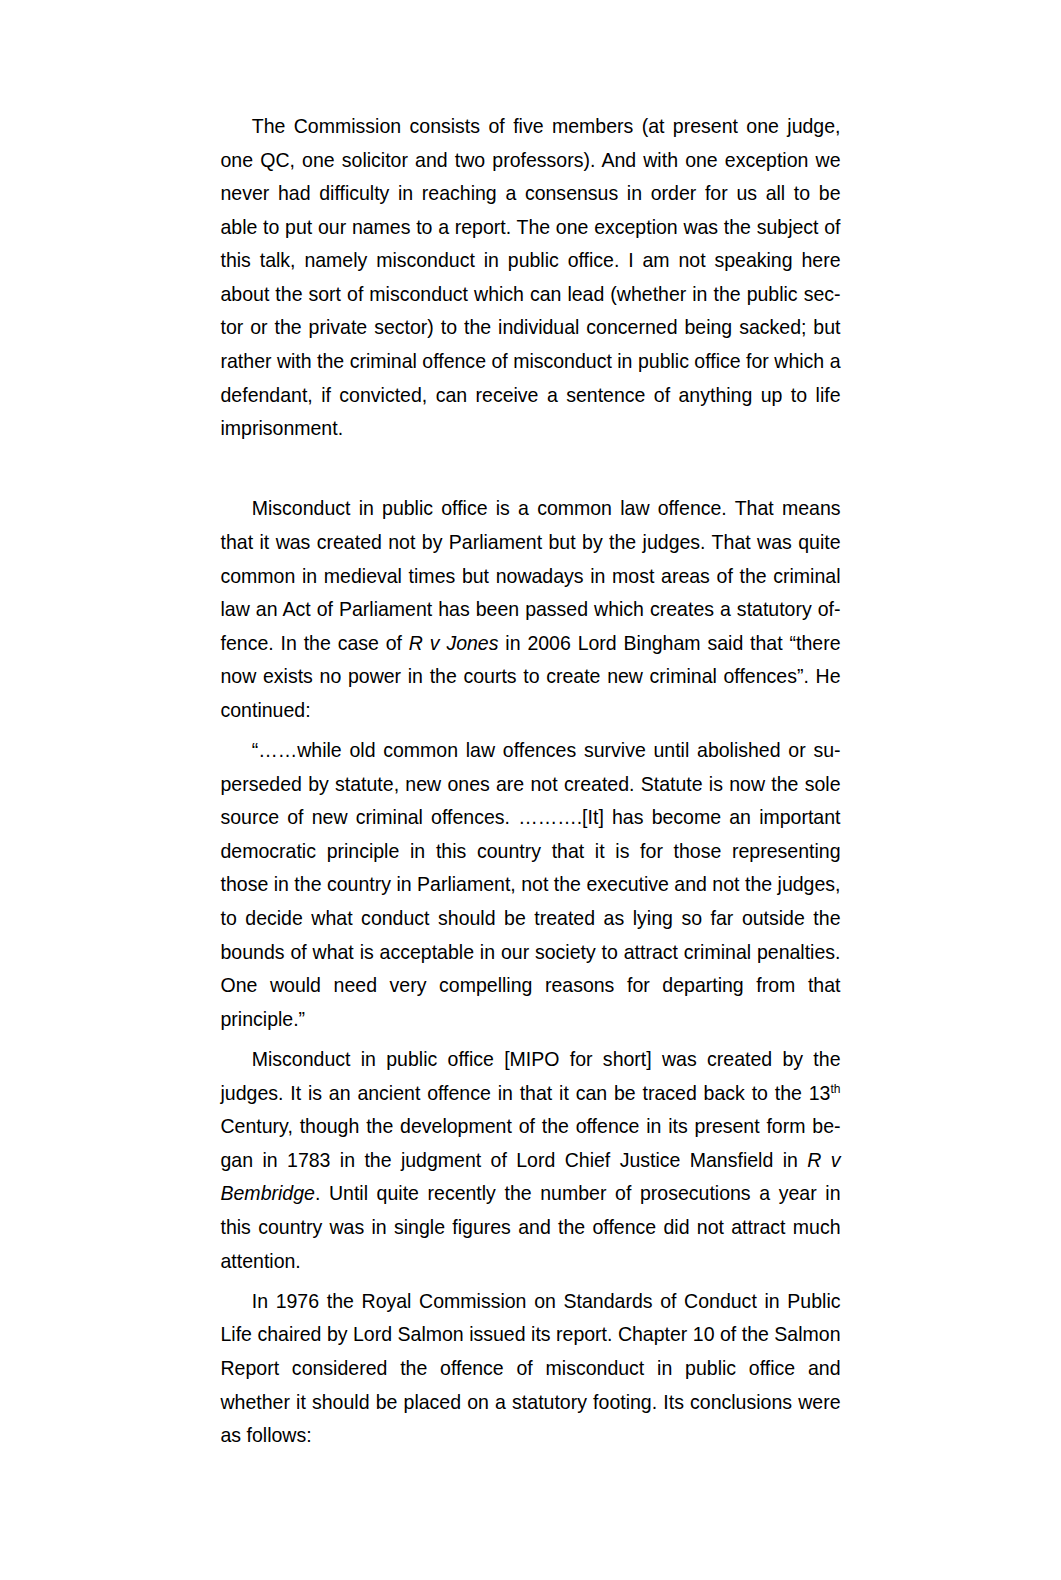The Commission consists of five members (at present one judge, one QC, one solicitor and two professors). And with one exception we never had difficulty in reaching a consensus in order for us all to be able to put our names to a report. The one exception was the subject of this talk, namely misconduct in public office. I am not speaking here about the sort of misconduct which can lead (whether in the public sector or the private sector) to the individual concerned being sacked; but rather with the criminal offence of misconduct in public office for which a defendant, if convicted, can receive a sentence of anything up to life imprisonment.
Misconduct in public office is a common law offence. That means that it was created not by Parliament but by the judges. That was quite common in medieval times but nowadays in most areas of the criminal law an Act of Parliament has been passed which creates a statutory offence. In the case of R v Jones in 2006 Lord Bingham said that “there now exists no power in the courts to create new criminal offences”. He continued:
“……while old common law offences survive until abolished or superseded by statute, new ones are not created. Statute is now the sole source of new criminal offences. ……….[It] has become an important democratic principle in this country that it is for those representing those in the country in Parliament, not the executive and not the judges, to decide what conduct should be treated as lying so far outside the bounds of what is acceptable in our society to attract criminal penalties. One would need very compelling reasons for departing from that principle.”
Misconduct in public office [MIPO for short] was created by the judges. It is an ancient offence in that it can be traced back to the 13th Century, though the development of the offence in its present form began in 1783 in the judgment of Lord Chief Justice Mansfield in R v Bembridge. Until quite recently the number of prosecutions a year in this country was in single figures and the offence did not attract much attention.
In 1976 the Royal Commission on Standards of Conduct in Public Life chaired by Lord Salmon issued its report. Chapter 10 of the Salmon Report considered the offence of misconduct in public office and whether it should be placed on a statutory footing. Its conclusions were as follows: